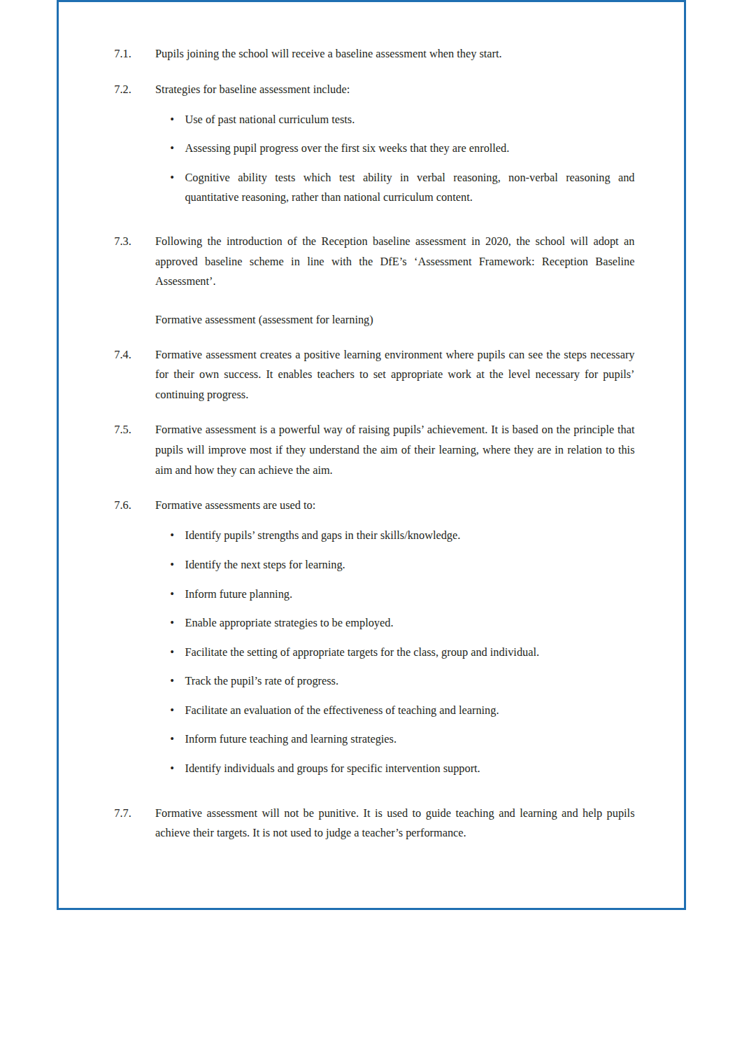7.1. Pupils joining the school will receive a baseline assessment when they start.
7.2. Strategies for baseline assessment include:
Use of past national curriculum tests.
Assessing pupil progress over the first six weeks that they are enrolled.
Cognitive ability tests which test ability in verbal reasoning, non-verbal reasoning and quantitative reasoning, rather than national curriculum content.
7.3. Following the introduction of the Reception baseline assessment in 2020, the school will adopt an approved baseline scheme in line with the DfE’s ‘Assessment Framework: Reception Baseline Assessment’.
Formative assessment (assessment for learning)
7.4. Formative assessment creates a positive learning environment where pupils can see the steps necessary for their own success. It enables teachers to set appropriate work at the level necessary for pupils’ continuing progress.
7.5. Formative assessment is a powerful way of raising pupils’ achievement. It is based on the principle that pupils will improve most if they understand the aim of their learning, where they are in relation to this aim and how they can achieve the aim.
7.6. Formative assessments are used to:
Identify pupils’ strengths and gaps in their skills/knowledge.
Identify the next steps for learning.
Inform future planning.
Enable appropriate strategies to be employed.
Facilitate the setting of appropriate targets for the class, group and individual.
Track the pupil’s rate of progress.
Facilitate an evaluation of the effectiveness of teaching and learning.
Inform future teaching and learning strategies.
Identify individuals and groups for specific intervention support.
7.7. Formative assessment will not be punitive. It is used to guide teaching and learning and help pupils achieve their targets. It is not used to judge a teacher’s performance.